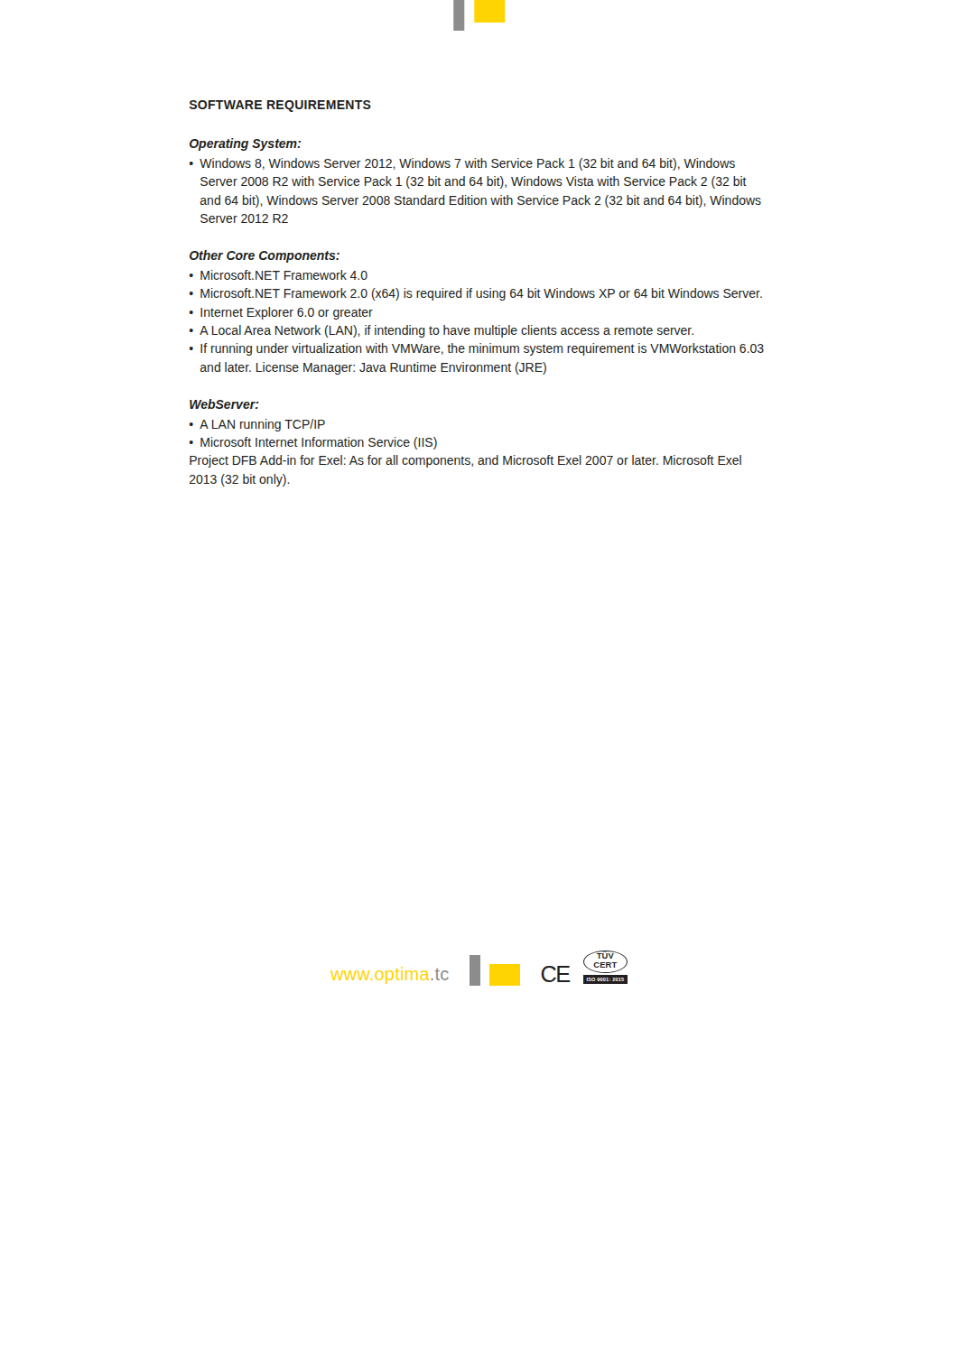SOFTWARE REQUIREMENTS
Operating System:
Windows 8, Windows Server 2012, Windows 7 with Service Pack 1 (32 bit and 64 bit), Windows Server 2008 R2 with Service Pack 1 (32 bit and 64 bit), Windows Vista with Service Pack 2 (32 bit and 64 bit), Windows Server 2008 Standard Edition with Service Pack 2 (32 bit and 64 bit), Windows Server 2012 R2
Other Core Components:
Microsoft.NET Framework 4.0
Microsoft.NET Framework 2.0 (x64) is required if using 64 bit Windows XP or 64 bit Windows Server.
Internet Explorer 6.0 or greater
A Local Area Network (LAN), if intending to have multiple clients access a remote server.
If running under virtualization with VMWare, the minimum system requirement is VMWorkstation 6.03 and later. License Manager: Java Runtime Environment (JRE)
WebServer:
A LAN running TCP/IP
Microsoft Internet Information Service (IIS)
Project DFB Add-in for Exel: As for all components, and Microsoft Exel 2007 or later. Microsoft Exel 2013 (32 bit only).
www.optima.tc
CE
TÜV CERT
ISO 9001: 2015